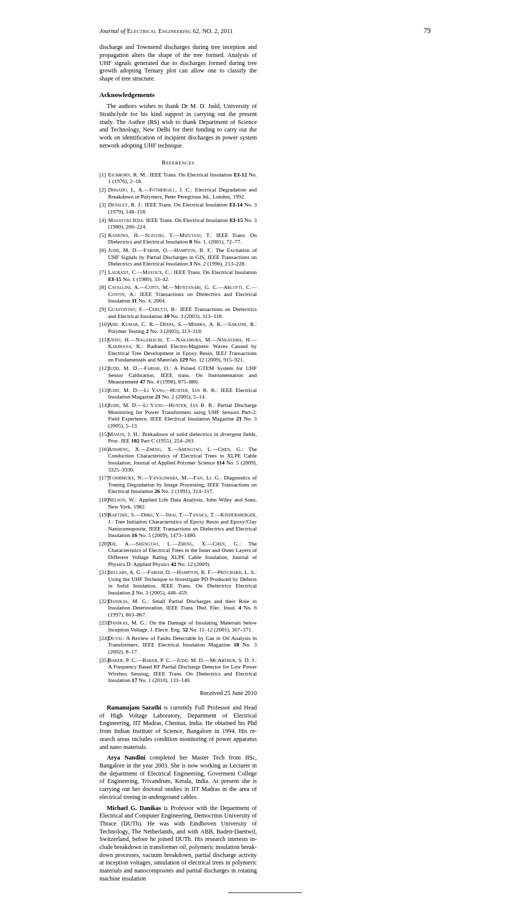Journal of Electrical Engineering 62, NO. 2, 2011
79
discharge and Townsend discharges during tree inception and propagation alters the shape of the tree formed. Analysis of UHF signals generated due to discharges formed during tree growth adopting Ternary plot can allow one to classify the shape of tree structure.
Acknowledgements
The authors wishes to thank Dr M. D. Judd, University of Strathclyde for his kind support in carrying out the present study. The Author (RS) wish to thank Department of Science and Technology, New Delhi for their funding to carry out the work on identification of incipient discharges in power system network adopting UHF technique.
References
[1] Eichhorn, R. M.: IEEE Trans. On Electrical Insulation EI-12 No. 1 (1976), 2–18.
[2] Dissado, L. A.—Fothergill, J. C.: Electrical Degradation and Breakdown in Polymers, Peter Peregrinus ltd., London, 1992.
[3] Densley, R. J.: IEEE Trans. On Electrical Insulation EI-14 No. 3 (1979), 148–158.
[4] Masayuki Ieda: IEEE Trans. On Electrical Insulation EI-15 No. 3 (1980), 206–224.
[5] Kaneiwa, H.—Suzuoki, Y.—Mizutani, T.: IEEE Trans. On Dielectrics and Electrical Insulation 8 No. 1, (2001), 72–77.
[6] Judd, M. D.—Farish, O.—Hampton, B. F.: The Excitation of UHF Signals by Partial Discharges in GIS, IEEE Transactions on Dielectrics and Electrical Insulation 3 No. 2 (1996), 213–228.
[7] Laurant, C.—Mayoux, C.: IEEE Trans. On Electrical Insulation EI-15 No. 1 (1980), 33–42.
[8] Cavallini, A.—Conti, M.—Montanari, G. C.—Arlotti, C.—Contin, A.: IEEE Transactions on Dielectrics and Electrical Insulation 11 No. 4, 2004.
[9] Guastavino, F.—Cerutti, B.: IEEE Transactions on Dielectrics and Electrical Insulation 10 No. 3 (2003), 313–318.
[10] Anil Kumar, C. R.—Deepa, S.—Mishra, A. K.—Sarathi, R.: Polymer Testing 2 No. 3 (2003), 313–318.
[11] Ueno, H.—Nagamachi, T.—Nakamura, M.—Nakayama, H.—Kakihana, K.: Radiated Electro-Magnetic Waves Caused by Electrical Tree Development in Epoxy Resin, IEEJ Transactions on Fundamentals and Materials 129 No. 12 (2009), 915–921.
[12] Judd, M. D.—Farish, O.: A Pulsed GTEM System for UHF Sensor Calibration, IEEE trans. On Instrumentation and Measurement 47 No. 4 (1998), 875–880.
[13] Judd, M. D.—Li Yang—Hunter, Ian B. B.: IEEE Electrical Insulation Magazine 21 No. 2 (2005), 5–14.
[14] Judd, M. D.—Li Yang—Hunter, Ian B. B.: Partial Discharge Monitoring for Power Transformers using UHF Sensors Part-2: Field Experience, IEEE Electrical Insulation Magazine 21 No. 3 (2005), 5–13.
[15] Mason, J. H.: Brekadown of solid dielectrics in divergent fields, Proc. IEE 102 Part C (1955), 254–263.
[16] Ansheng, X.—Zheng, X.—Shengtao, L.—Chen, G.: The Conduction Characteristics of Electrical Trees in XLPE Cable Insulation, Journal of Applied Polymer Science 114 No. 5 (2009), 3325–3330.
[17] Yoshimura, N.—Yanagiwara, M.—Fan, Li. G.: Diagnostics of Treeing Degradation by Image Processing, IEEE Transactions on Electrical Insulation 26 No. 2 (1991), 314–317.
[18] Nelson, W.: Applied Life Data Analysis, John Wiley and Sons, New York, 1982.
[19] Raetzke, S.—Ohki, Y.—Imai, T.—Tanaka, T.—Kindersberger, J.: Tree Initiation Characteristics of Epoxy Resin and Epoxy/Clay Nanocomoposite, IEEE Transactions on Dielectrics and Electrical Insulation 16 No. 5 (2009), 1473–1480.
[20] Xie, A.—Shengtao, L.—Zheng, X.—Chen, G.: The Characteristics of Electrical Trees in the Inner and Outer Layers of Different Voltage Rating XLPE Cable Insulation, Journal of Physics D: Applied Physics 42 No. 12 (2009).
[21] Sellars, A. G.—Farish, O.—Hampton, B. F.—Pritchard, L. S.: Using the UHF Technique to Investigate PD Produced by Defects in Solid Insulation, IEEE Trans. On Dielectrics Electrical Insulation 2 No. 3 (2005), 448–459.
[22] Danikas, M. G.: Small Partial Discharges and their Role in Insulation Deterioration, IEEE Trans. Diel. Elec. Insul. 4 No. 6 (1997), 863–867.
[23] Danikas, M. G.: On the Damage of Insulating Materials below Inception Voltage, J. Electr. Eng. 52 No. 11–12 (2001), 367–371.
[24] Duval: A Review of Faults Detectable by Gas in Oil Analysis in Transformers, IEEE Electrical Insulation Magazine 18 No. 3 (2002), 8–17.
[25] Baker, P. C.—Baker, P. C.—Judd, M. D.—McArthur, S. D. J.: A Frequency Based RF Partial Discharge Detector for Low Power Wireless Sensing, IEEE Trans. On Dielectrics and Electrical Insulation 17 No. 1 (2010), 133–140.
Received 25 June 2010
Ramanujam Sarathi is currently Full Professor and Head of High Voltage Laboratory, Department of Electrical Engineering, IIT Madras, Chennai, India. He obtained his Phd from Indian Institute of Science, Bangalore in 1994. His research areas includes condition monitoring of power apparatus and nano materials.
Arya Nandini completed her Master Tech from IISc, Bangalore in the year 2003. She is now working as Lecturer in the department of Electrical Engineering, Goverment College of Engineering, Trivandrum, Kerala, India. At present she is carrying out her doctoral studies in IIT Madras in the area of electrical treeing in underground cables.
Michael G. Danikas is Professor with the Department of Electrical and Computer Engineering, Democritus University of Thrace (DUTh). He was with Eindhoven University of Technology, The Netherlands, and with ABB, Baden-Daettwil, Switzerland, before he joined DUTh. His research interests include breakdown in transformer oil, polymeric insulation breakdown processes, vacuum breakdown, partial discharge activity at inception voltages, simulation of electrical trees in polymeric materials and nanocomposites and partial discharges in rotating machine insulation